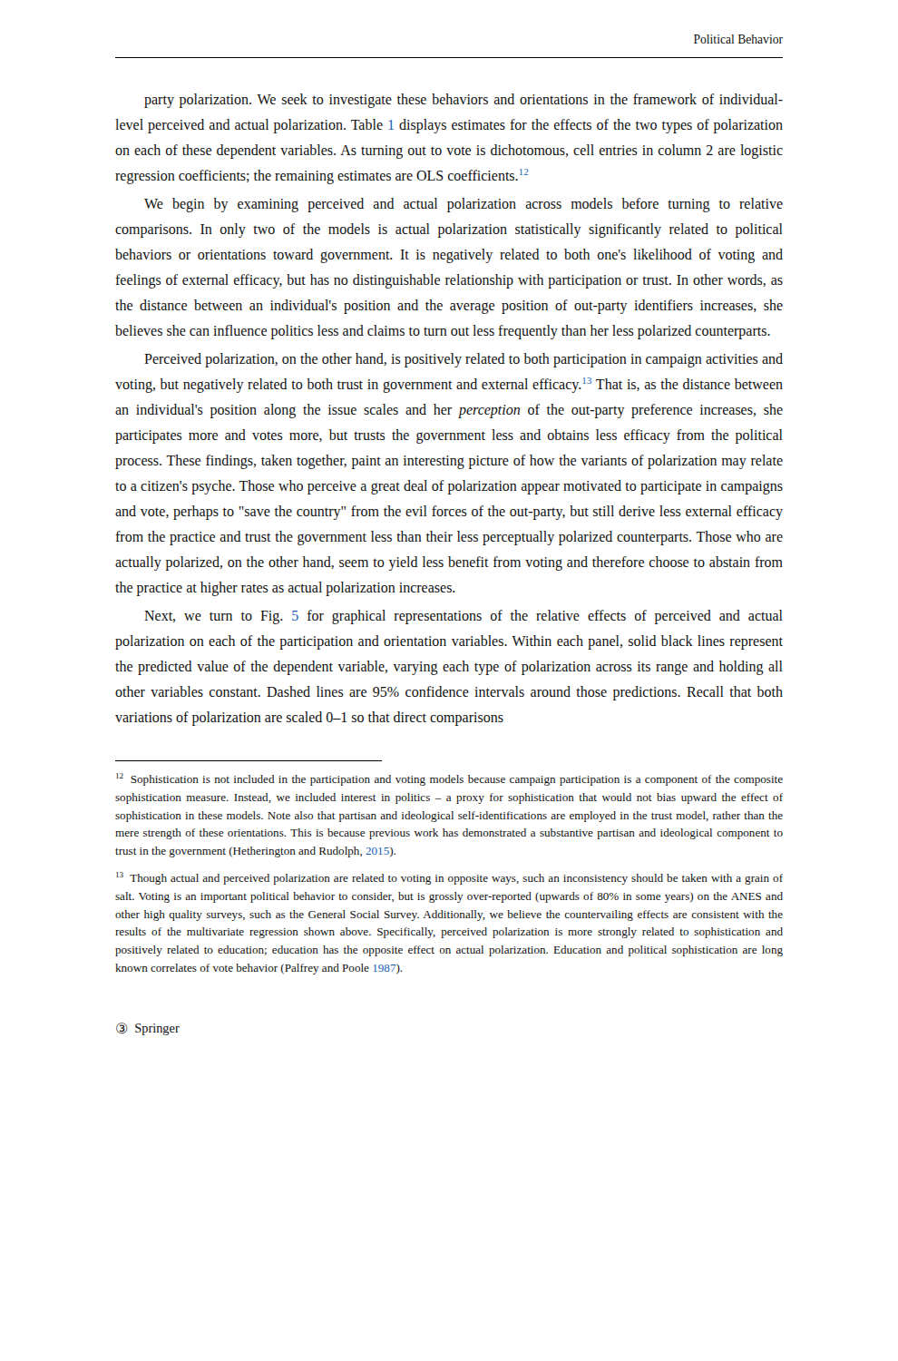Political Behavior
party polarization. We seek to investigate these behaviors and orientations in the framework of individual-level perceived and actual polarization. Table 1 displays estimates for the effects of the two types of polarization on each of these dependent variables. As turning out to vote is dichotomous, cell entries in column 2 are logistic regression coefficients; the remaining estimates are OLS coefficients.12
We begin by examining perceived and actual polarization across models before turning to relative comparisons. In only two of the models is actual polarization statistically significantly related to political behaviors or orientations toward government. It is negatively related to both one's likelihood of voting and feelings of external efficacy, but has no distinguishable relationship with participation or trust. In other words, as the distance between an individual's position and the average position of out-party identifiers increases, she believes she can influence politics less and claims to turn out less frequently than her less polarized counterparts.
Perceived polarization, on the other hand, is positively related to both participation in campaign activities and voting, but negatively related to both trust in government and external efficacy.13 That is, as the distance between an individual's position along the issue scales and her perception of the out-party preference increases, she participates more and votes more, but trusts the government less and obtains less efficacy from the political process. These findings, taken together, paint an interesting picture of how the variants of polarization may relate to a citizen's psyche. Those who perceive a great deal of polarization appear motivated to participate in campaigns and vote, perhaps to "save the country" from the evil forces of the out-party, but still derive less external efficacy from the practice and trust the government less than their less perceptually polarized counterparts. Those who are actually polarized, on the other hand, seem to yield less benefit from voting and therefore choose to abstain from the practice at higher rates as actual polarization increases.
Next, we turn to Fig. 5 for graphical representations of the relative effects of perceived and actual polarization on each of the participation and orientation variables. Within each panel, solid black lines represent the predicted value of the dependent variable, varying each type of polarization across its range and holding all other variables constant. Dashed lines are 95% confidence intervals around those predictions. Recall that both variations of polarization are scaled 0–1 so that direct comparisons
12 Sophistication is not included in the participation and voting models because campaign participation is a component of the composite sophistication measure. Instead, we included interest in politics – a proxy for sophistication that would not bias upward the effect of sophistication in these models. Note also that partisan and ideological self-identifications are employed in the trust model, rather than the mere strength of these orientations. This is because previous work has demonstrated a substantive partisan and ideological component to trust in the government (Hetherington and Rudolph, 2015).
13 Though actual and perceived polarization are related to voting in opposite ways, such an inconsistency should be taken with a grain of salt. Voting is an important political behavior to consider, but is grossly over-reported (upwards of 80% in some years) on the ANES and other high quality surveys, such as the General Social Survey. Additionally, we believe the countervailing effects are consistent with the results of the multivariate regression shown above. Specifically, perceived polarization is more strongly related to sophistication and positively related to education; education has the opposite effect on actual polarization. Education and political sophistication are long known correlates of vote behavior (Palfrey and Poole 1987).
③ Springer